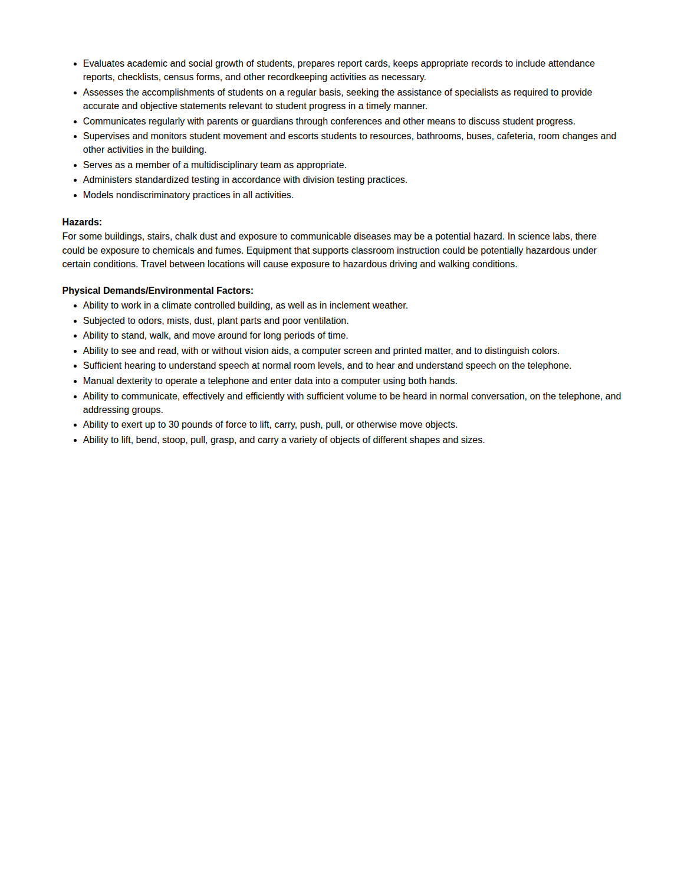Evaluates academic and social growth of students, prepares report cards, keeps appropriate records to include attendance reports, checklists, census forms, and other recordkeeping activities as necessary.
Assesses the accomplishments of students on a regular basis, seeking the assistance of specialists as required to provide accurate and objective statements relevant to student progress in a timely manner.
Communicates regularly with parents or guardians through conferences and other means to discuss student progress.
Supervises and monitors student movement and escorts students to resources, bathrooms, buses, cafeteria, room changes and other activities in the building.
Serves as a member of a multidisciplinary team as appropriate.
Administers standardized testing in accordance with division testing practices.
Models nondiscriminatory practices in all activities.
Hazards:
For some buildings, stairs, chalk dust and exposure to communicable diseases may be a potential hazard. In science labs, there could be exposure to chemicals and fumes. Equipment that supports classroom instruction could be potentially hazardous under certain conditions. Travel between locations will cause exposure to hazardous driving and walking conditions.
Physical Demands/Environmental Factors:
Ability to work in a climate controlled building, as well as in inclement weather.
Subjected to odors, mists, dust, plant parts and poor ventilation.
Ability to stand, walk, and move around for long periods of time.
Ability to see and read, with or without vision aids, a computer screen and printed matter, and to distinguish colors.
Sufficient hearing to understand speech at normal room levels, and to hear and understand speech on the telephone.
Manual dexterity to operate a telephone and enter data into a computer using both hands.
Ability to communicate, effectively and efficiently with sufficient volume to be heard in normal conversation, on the telephone, and addressing groups.
Ability to exert up to 30 pounds of force to lift, carry, push, pull, or otherwise move objects.
Ability to lift, bend, stoop, pull, grasp, and carry a variety of objects of different shapes and sizes.